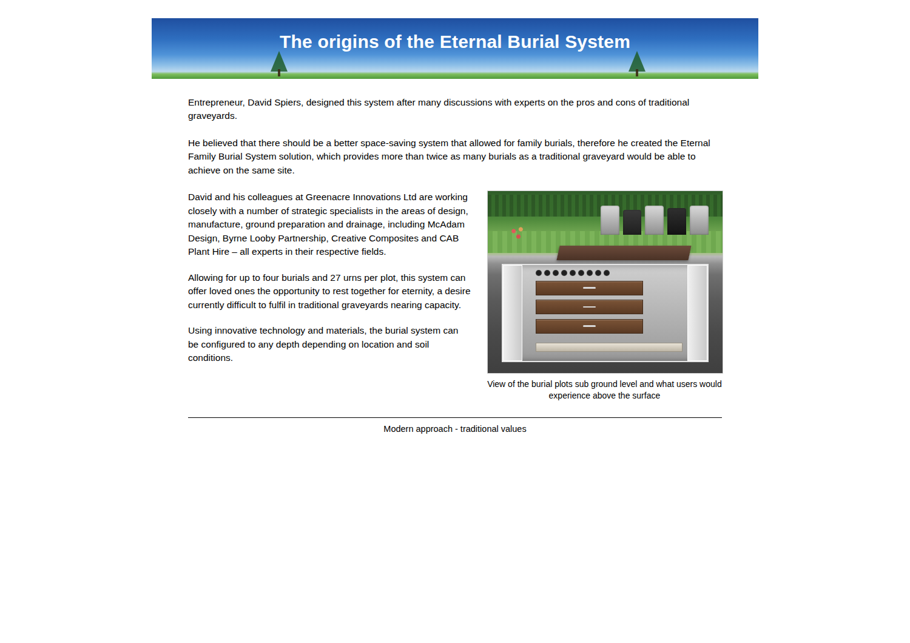The origins of the Eternal Burial System
Entrepreneur, David Spiers, designed this system after many discussions with experts on the pros and cons of traditional graveyards.
He believed that there should be a better space-saving system that allowed for family burials, therefore he created the Eternal Family Burial System solution, which provides more than twice as many burials as a traditional graveyard would be able to achieve on the same site.
David and his colleagues at Greenacre Innovations Ltd are working closely with a number of strategic specialists in the areas of design, manufacture, ground preparation and drainage, including McAdam Design, Byrne Looby Partnership, Creative Composites and CAB Plant Hire – all experts in their respective fields.
Allowing for up to four burials and 27 urns per plot, this system can offer loved ones the opportunity to rest together for eternity, a desire currently difficult to fulfil in traditional graveyards nearing capacity.
Using innovative technology and materials, the burial system can be configured to any depth depending on location and soil conditions.
View of the burial plots sub ground level and what users would experience above the surface
Modern approach - traditional values